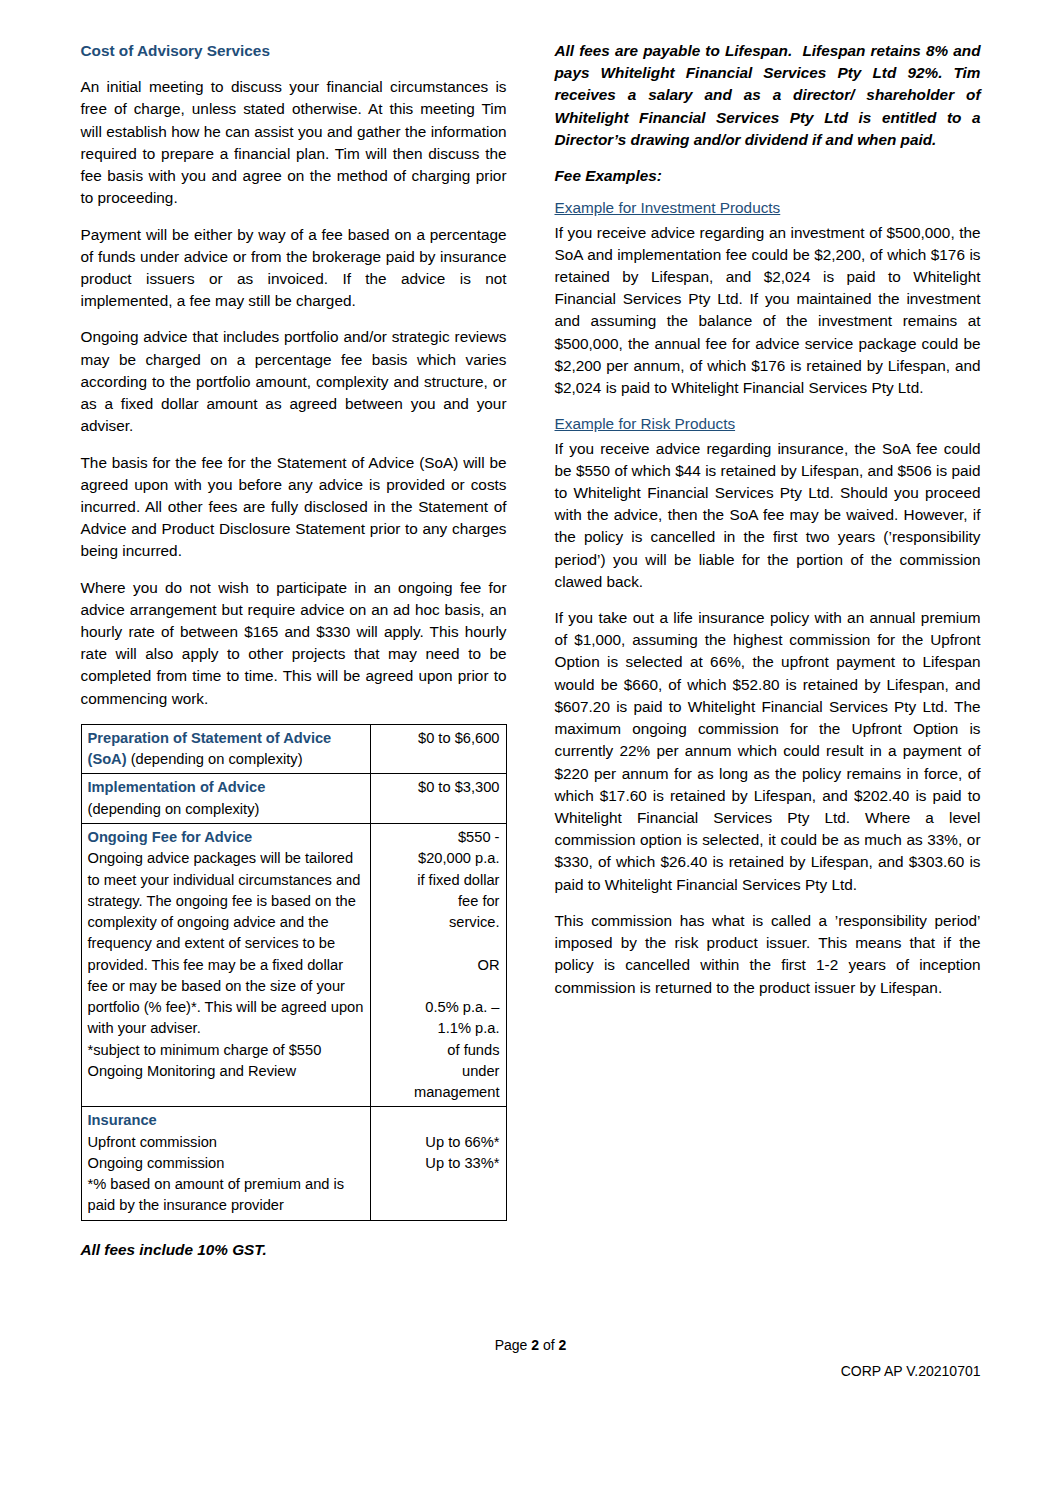Cost of Advisory Services
An initial meeting to discuss your financial circumstances is free of charge, unless stated otherwise. At this meeting Tim will establish how he can assist you and gather the information required to prepare a financial plan. Tim will then discuss the fee basis with you and agree on the method of charging prior to proceeding.
Payment will be either by way of a fee based on a percentage of funds under advice or from the brokerage paid by insurance product issuers or as invoiced. If the advice is not implemented, a fee may still be charged.
Ongoing advice that includes portfolio and/or strategic reviews may be charged on a percentage fee basis which varies according to the portfolio amount, complexity and structure, or as a fixed dollar amount as agreed between you and your adviser.
The basis for the fee for the Statement of Advice (SoA) will be agreed upon with you before any advice is provided or costs incurred. All other fees are fully disclosed in the Statement of Advice and Product Disclosure Statement prior to any charges being incurred.
Where you do not wish to participate in an ongoing fee for advice arrangement but require advice on an ad hoc basis, an hourly rate of between $165 and $330 will apply. This hourly rate will also apply to other projects that may need to be completed from time to time. This will be agreed upon prior to commencing work.
| Preparation of Statement of Advice (SoA) (depending on complexity) | $0 to $6,600 |
| Implementation of Advice (depending on complexity) | $0 to $3,300 |
| Ongoing Fee for Advice Ongoing advice packages will be tailored to meet your individual circumstances and strategy. The ongoing fee is based on the complexity of ongoing advice and the frequency and extent of services to be provided. This fee may be a fixed dollar fee or may be based on the size of your portfolio (% fee)*. This will be agreed upon with your adviser. *subject to minimum charge of $550 Ongoing Monitoring and Review | $550 - $20,000 p.a. if fixed dollar fee for service. OR 0.5% p.a. – 1.1% p.a. of funds under management |
| Insurance Upfront commission Ongoing commission *% based on amount of premium and is paid by the insurance provider | Up to 66%* Up to 33%* |
All fees include 10% GST.
All fees are payable to Lifespan. Lifespan retains 8% and pays Whitelight Financial Services Pty Ltd 92%. Tim receives a salary and as a director/ shareholder of Whitelight Financial Services Pty Ltd is entitled to a Director’s drawing and/or dividend if and when paid.
Fee Examples:
Example for Investment Products
If you receive advice regarding an investment of $500,000, the SoA and implementation fee could be $2,200, of which $176 is retained by Lifespan, and $2,024 is paid to Whitelight Financial Services Pty Ltd. If you maintained the investment and assuming the balance of the investment remains at $500,000, the annual fee for advice service package could be $2,200 per annum, of which $176 is retained by Lifespan, and $2,024 is paid to Whitelight Financial Services Pty Ltd.
Example for Risk Products
If you receive advice regarding insurance, the SoA fee could be $550 of which $44 is retained by Lifespan, and $506 is paid to Whitelight Financial Services Pty Ltd. Should you proceed with the advice, then the SoA fee may be waived. However, if the policy is cancelled in the first two years (’responsibility period’) you will be liable for the portion of the commission clawed back.
If you take out a life insurance policy with an annual premium of $1,000, assuming the highest commission for the Upfront Option is selected at 66%, the upfront payment to Lifespan would be $660, of which $52.80 is retained by Lifespan, and $607.20 is paid to Whitelight Financial Services Pty Ltd. The maximum ongoing commission for the Upfront Option is currently 22% per annum which could result in a payment of $220 per annum for as long as the policy remains in force, of which $17.60 is retained by Lifespan, and $202.40 is paid to Whitelight Financial Services Pty Ltd. Where a level commission option is selected, it could be as much as 33%, or $330, of which $26.40 is retained by Lifespan, and $303.60 is paid to Whitelight Financial Services Pty Ltd.
This commission has what is called a ’responsibility period’ imposed by the risk product issuer. This means that if the policy is cancelled within the first 1-2 years of inception commission is returned to the product issuer by Lifespan.
Page 2 of 2
CORP AP V.20210701